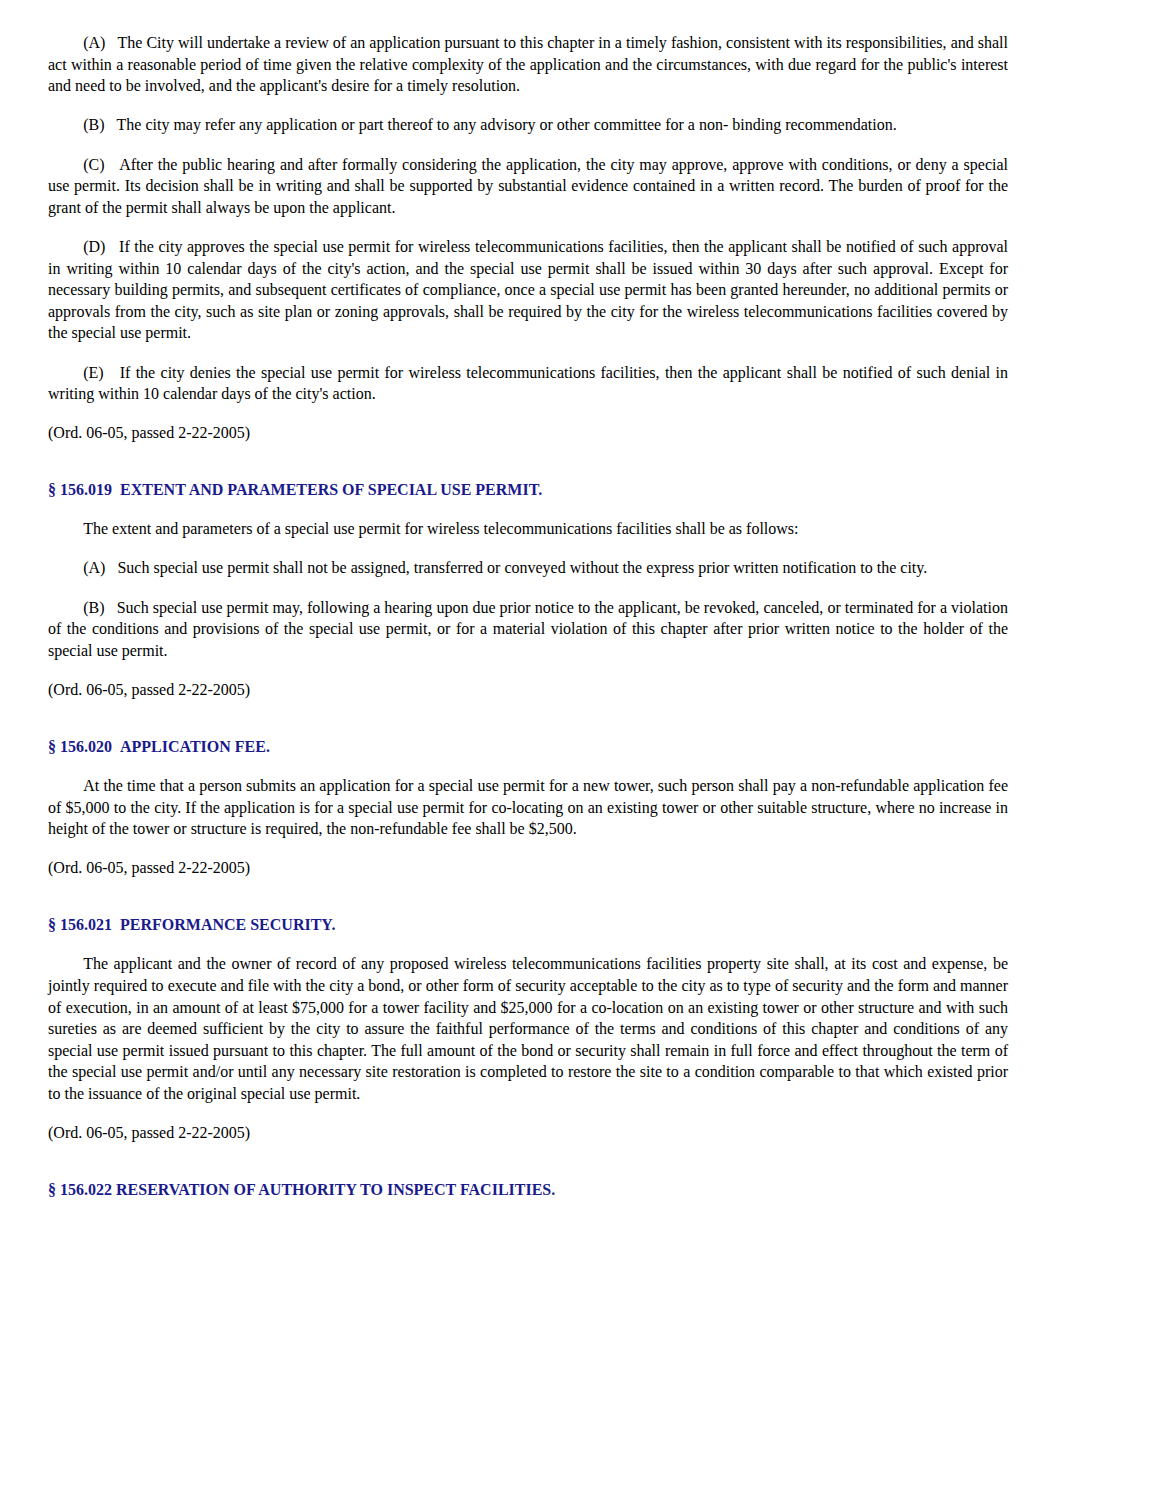(A) The City will undertake a review of an application pursuant to this chapter in a timely fashion, consistent with its responsibilities, and shall act within a reasonable period of time given the relative complexity of the application and the circumstances, with due regard for the public's interest and need to be involved, and the applicant's desire for a timely resolution.
(B) The city may refer any application or part thereof to any advisory or other committee for a non- binding recommendation.
(C) After the public hearing and after formally considering the application, the city may approve, approve with conditions, or deny a special use permit. Its decision shall be in writing and shall be supported by substantial evidence contained in a written record. The burden of proof for the grant of the permit shall always be upon the applicant.
(D) If the city approves the special use permit for wireless telecommunications facilities, then the applicant shall be notified of such approval in writing within 10 calendar days of the city's action, and the special use permit shall be issued within 30 days after such approval. Except for necessary building permits, and subsequent certificates of compliance, once a special use permit has been granted hereunder, no additional permits or approvals from the city, such as site plan or zoning approvals, shall be required by the city for the wireless telecommunications facilities covered by the special use permit.
(E) If the city denies the special use permit for wireless telecommunications facilities, then the applicant shall be notified of such denial in writing within 10 calendar days of the city's action.
(Ord. 06-05, passed 2-22-2005)
§ 156.019 EXTENT AND PARAMETERS OF SPECIAL USE PERMIT.
The extent and parameters of a special use permit for wireless telecommunications facilities shall be as follows:
(A) Such special use permit shall not be assigned, transferred or conveyed without the express prior written notification to the city.
(B) Such special use permit may, following a hearing upon due prior notice to the applicant, be revoked, canceled, or terminated for a violation of the conditions and provisions of the special use permit, or for a material violation of this chapter after prior written notice to the holder of the special use permit.
(Ord. 06-05, passed 2-22-2005)
§ 156.020 APPLICATION FEE.
At the time that a person submits an application for a special use permit for a new tower, such person shall pay a non-refundable application fee of $5,000 to the city. If the application is for a special use permit for co-locating on an existing tower or other suitable structure, where no increase in height of the tower or structure is required, the non-refundable fee shall be $2,500.
(Ord. 06-05, passed 2-22-2005)
§ 156.021 PERFORMANCE SECURITY.
The applicant and the owner of record of any proposed wireless telecommunications facilities property site shall, at its cost and expense, be jointly required to execute and file with the city a bond, or other form of security acceptable to the city as to type of security and the form and manner of execution, in an amount of at least $75,000 for a tower facility and $25,000 for a co-location on an existing tower or other structure and with such sureties as are deemed sufficient by the city to assure the faithful performance of the terms and conditions of this chapter and conditions of any special use permit issued pursuant to this chapter. The full amount of the bond or security shall remain in full force and effect throughout the term of the special use permit and/or until any necessary site restoration is completed to restore the site to a condition comparable to that which existed prior to the issuance of the original special use permit.
(Ord. 06-05, passed 2-22-2005)
§ 156.022 RESERVATION OF AUTHORITY TO INSPECT FACILITIES.